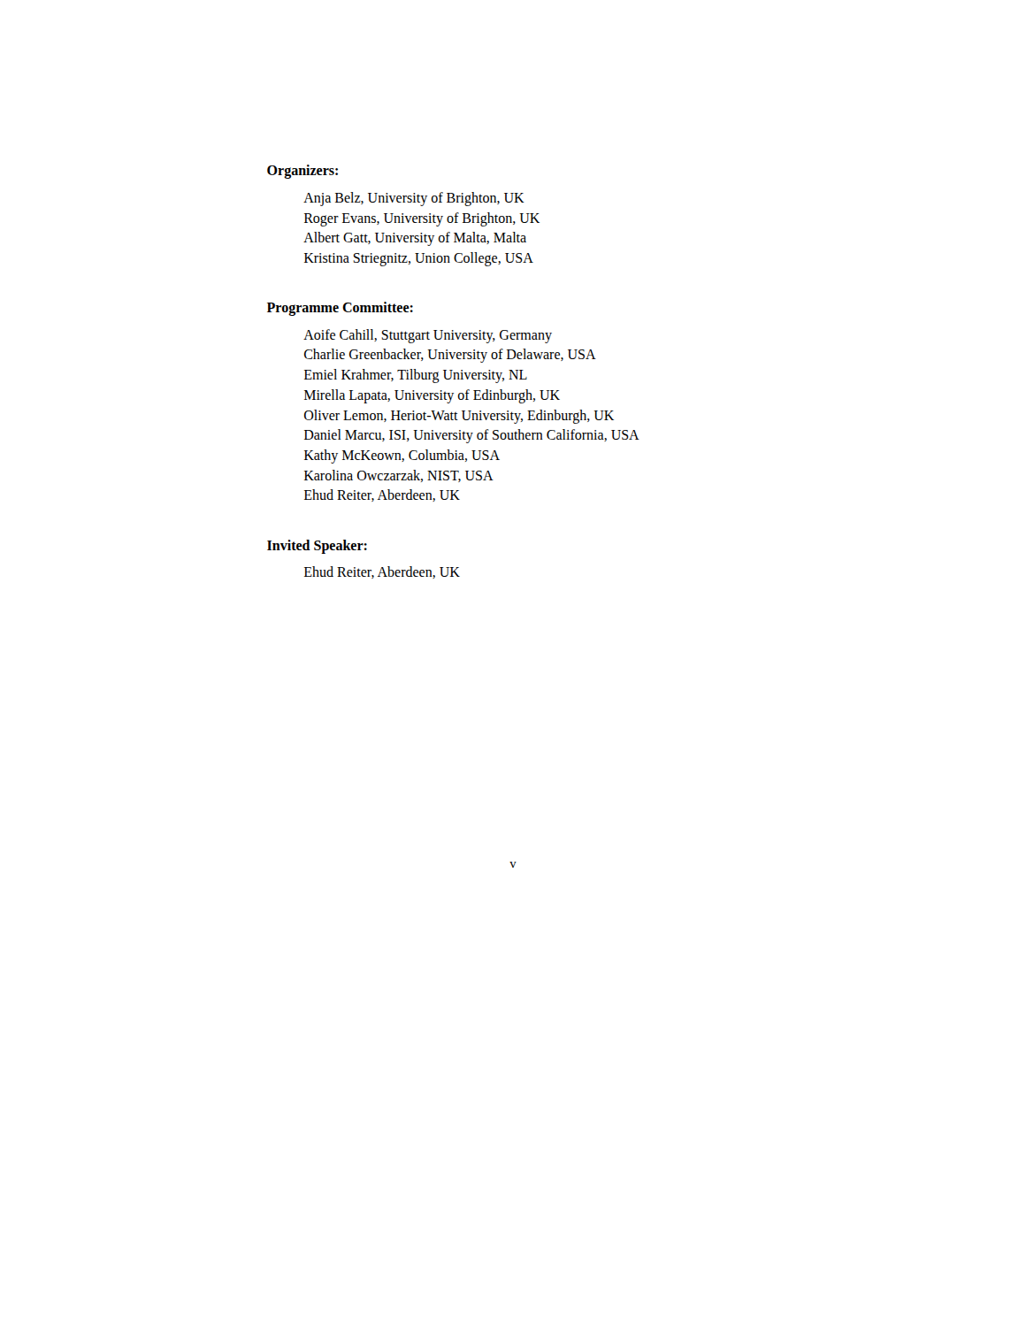Organizers:
Anja Belz, University of Brighton, UK
Roger Evans, University of Brighton, UK
Albert Gatt, University of Malta, Malta
Kristina Striegnitz, Union College, USA
Programme Committee:
Aoife Cahill, Stuttgart University, Germany
Charlie Greenbacker, University of Delaware, USA
Emiel Krahmer, Tilburg University, NL
Mirella Lapata, University of Edinburgh, UK
Oliver Lemon, Heriot-Watt University, Edinburgh, UK
Daniel Marcu, ISI, University of Southern California, USA
Kathy McKeown, Columbia, USA
Karolina Owczarzak, NIST, USA
Ehud Reiter, Aberdeen, UK
Invited Speaker:
Ehud Reiter, Aberdeen, UK
v